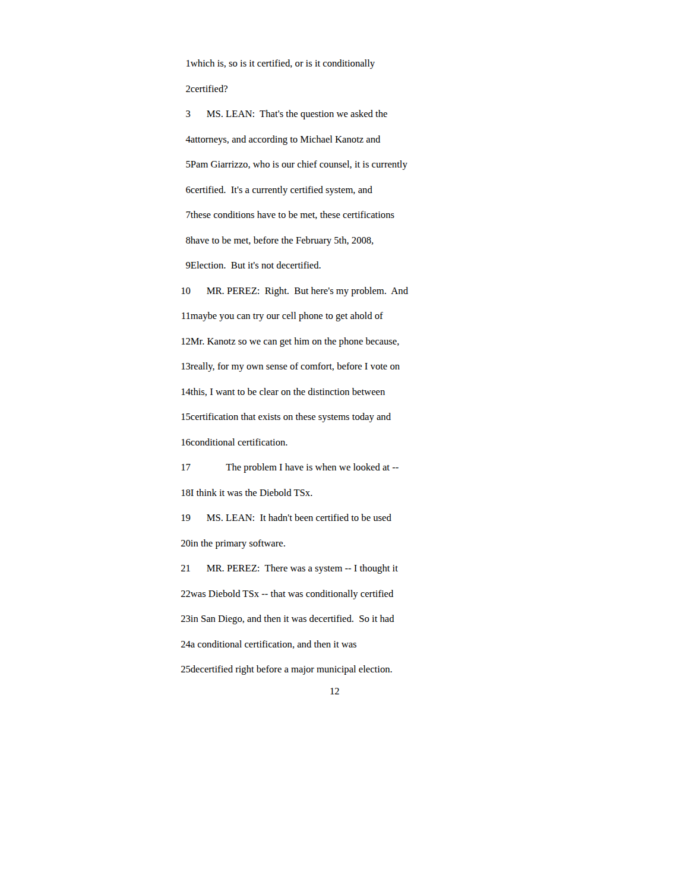| 1 | which is, so is it certified, or is it conditionally |
| 2 | certified? |
| 3 | MS. LEAN: That's the question we asked the |
| 4 | attorneys, and according to Michael Kanotz and |
| 5 | Pam Giarrizzo, who is our chief counsel, it is currently |
| 6 | certified. It's a currently certified system, and |
| 7 | these conditions have to be met, these certifications |
| 8 | have to be met, before the February 5th, 2008, |
| 9 | Election. But it's not decertified. |
| 10 | MR. PEREZ: Right. But here's my problem. And |
| 11 | maybe you can try our cell phone to get ahold of |
| 12 | Mr. Kanotz so we can get him on the phone because, |
| 13 | really, for my own sense of comfort, before I vote on |
| 14 | this, I want to be clear on the distinction between |
| 15 | certification that exists on these systems today and |
| 16 | conditional certification. |
| 17 | The problem I have is when we looked at -- |
| 18 | I think it was the Diebold TSx. |
| 19 | MS. LEAN: It hadn't been certified to be used |
| 20 | in the primary software. |
| 21 | MR. PEREZ: There was a system -- I thought it |
| 22 | was Diebold TSx -- that was conditionally certified |
| 23 | in San Diego, and then it was decertified. So it had |
| 24 | a conditional certification, and then it was |
| 25 | decertified right before a major municipal election. |
12